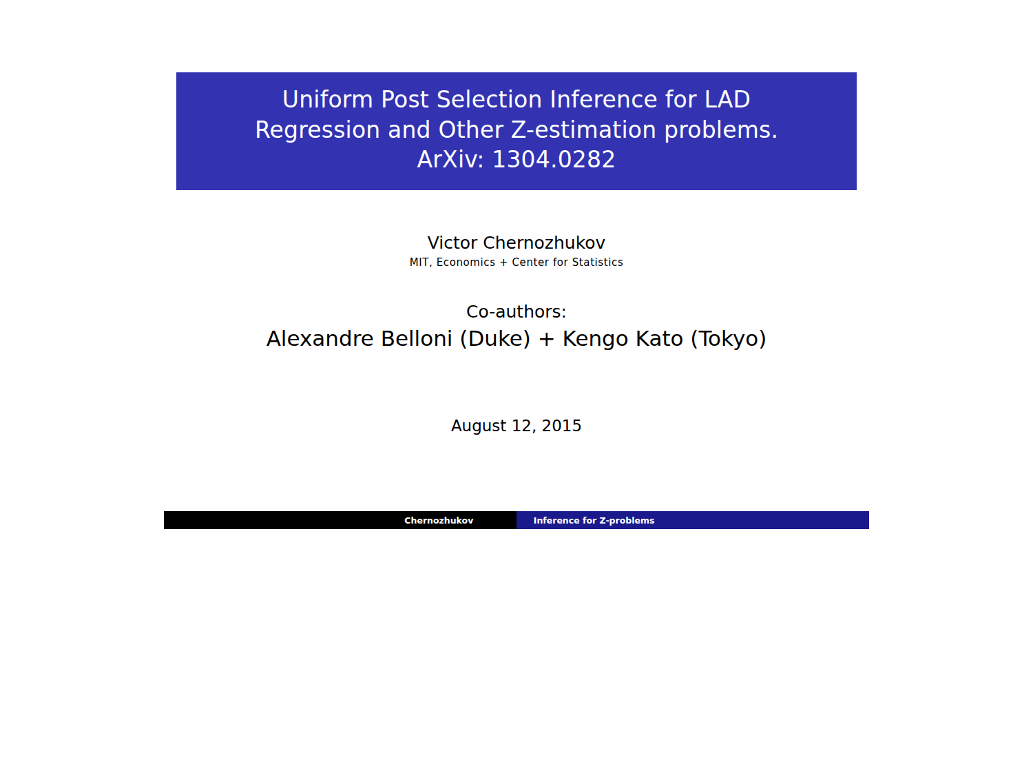Uniform Post Selection Inference for LAD Regression and Other Z-estimation problems. ArXiv: 1304.0282
Victor Chernozhukov
MIT, Economics + Center for Statistics
Co-authors:
Alexandre Belloni (Duke) + Kengo Kato (Tokyo)
August 12, 2015
Chernozhukov
Inference for Z-problems